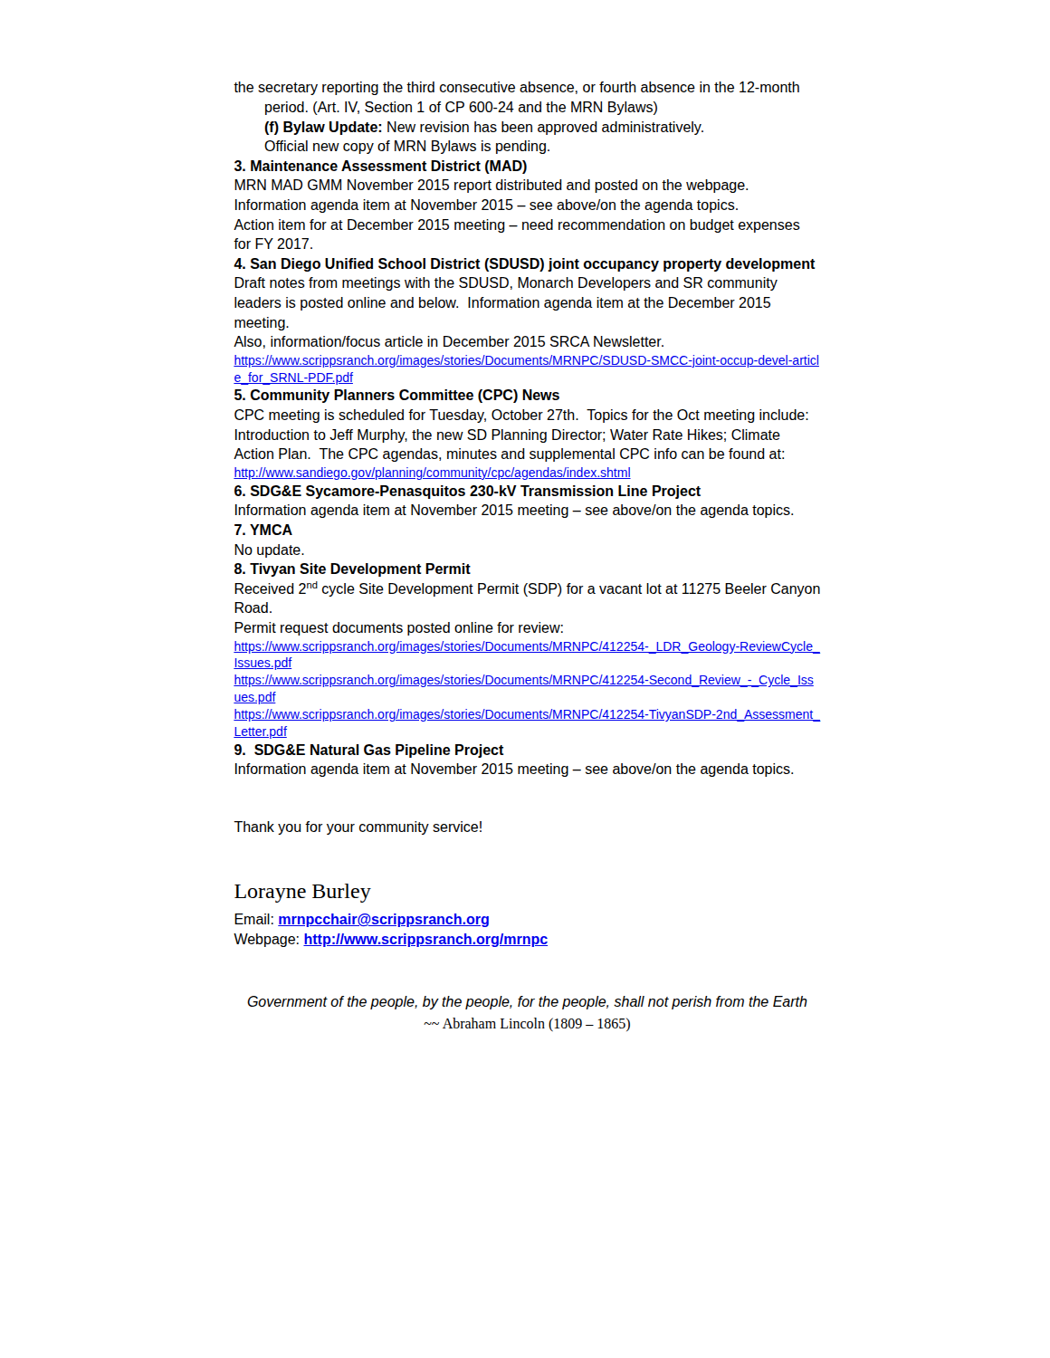the secretary reporting the third consecutive absence, or fourth absence in the 12-month period. (Art. IV, Section 1 of CP 600-24 and the MRN Bylaws)
(f) Bylaw Update: New revision has been approved administratively.
Official new copy of MRN Bylaws is pending.
3. Maintenance Assessment District (MAD)
MRN MAD GMM November 2015 report distributed and posted on the webpage.
Information agenda item at November 2015 – see above/on the agenda topics.
Action item for at December 2015 meeting – need recommendation on budget expenses for FY 2017.
4. San Diego Unified School District (SDUSD) joint occupancy property development
Draft notes from meetings with the SDUSD, Monarch Developers and SR community leaders is posted online and below. Information agenda item at the December 2015 meeting.
Also, information/focus article in December 2015 SRCA Newsletter.
https://www.scrippsranch.org/images/stories/Documents/MRNPC/SDUSD-SMCC-joint-occup-devel-article_for_SRNL-PDF.pdf
5. Community Planners Committee (CPC) News
CPC meeting is scheduled for Tuesday, October 27th. Topics for the Oct meeting include: Introduction to Jeff Murphy, the new SD Planning Director; Water Rate Hikes; Climate Action Plan. The CPC agendas, minutes and supplemental CPC info can be found at:
http://www.sandiego.gov/planning/community/cpc/agendas/index.shtml
6. SDG&E Sycamore-Penasquitos 230-kV Transmission Line Project
Information agenda item at November 2015 meeting – see above/on the agenda topics.
7. YMCA
No update.
8. Tivyan Site Development Permit
Received 2nd cycle Site Development Permit (SDP) for a vacant lot at 11275 Beeler Canyon Road.
Permit request documents posted online for review:
https://www.scrippsranch.org/images/stories/Documents/MRNPC/412254-_LDR_Geology-ReviewCycle_Issues.pdf
https://www.scrippsranch.org/images/stories/Documents/MRNPC/412254-Second_Review_-_Cycle_Issues.pdf
https://www.scrippsranch.org/images/stories/Documents/MRNPC/412254-TivyanSDP-2nd_Assessment_Letter.pdf
9. SDG&E Natural Gas Pipeline Project
Information agenda item at November 2015 meeting – see above/on the agenda topics.
Thank you for your community service!
Lorayne Burley
Email: mrnpcchair@scrippsranch.org
Webpage: http://www.scrippsranch.org/mrnpc
Government of the people, by the people, for the people, shall not perish from the Earth
~~ Abraham Lincoln (1809 – 1865)